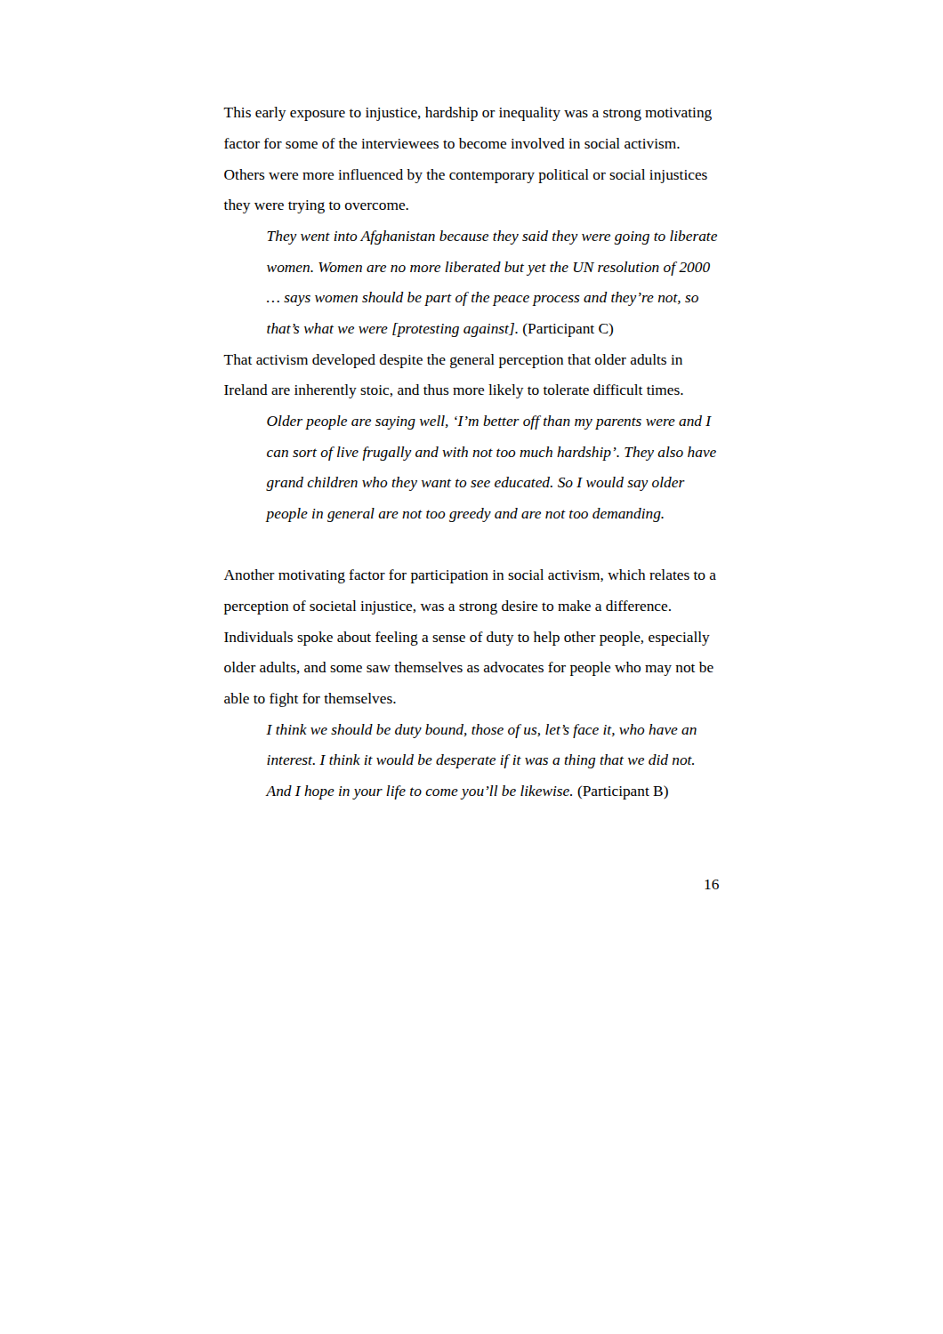This early exposure to injustice, hardship or inequality was a strong motivating factor for some of the interviewees to become involved in social activism. Others were more influenced by the contemporary political or social injustices they were trying to overcome.
They went into Afghanistan because they said they were going to liberate women. Women are no more liberated but yet the UN resolution of 2000 … says women should be part of the peace process and they’re not, so that’s what we were [protesting against]. (Participant C)
That activism developed despite the general perception that older adults in Ireland are inherently stoic, and thus more likely to tolerate difficult times.
Older people are saying well, ‘I’m better off than my parents were and I can sort of live frugally and with not too much hardship’. They also have grand children who they want to see educated. So I would say older people in general are not too greedy and are not too demanding.
Another motivating factor for participation in social activism, which relates to a perception of societal injustice, was a strong desire to make a difference. Individuals spoke about feeling a sense of duty to help other people, especially older adults, and some saw themselves as advocates for people who may not be able to fight for themselves.
I think we should be duty bound, those of us, let’s face it, who have an interest. I think it would be desperate if it was a thing that we did not. And I hope in your life to come you’ll be likewise. (Participant B)
16